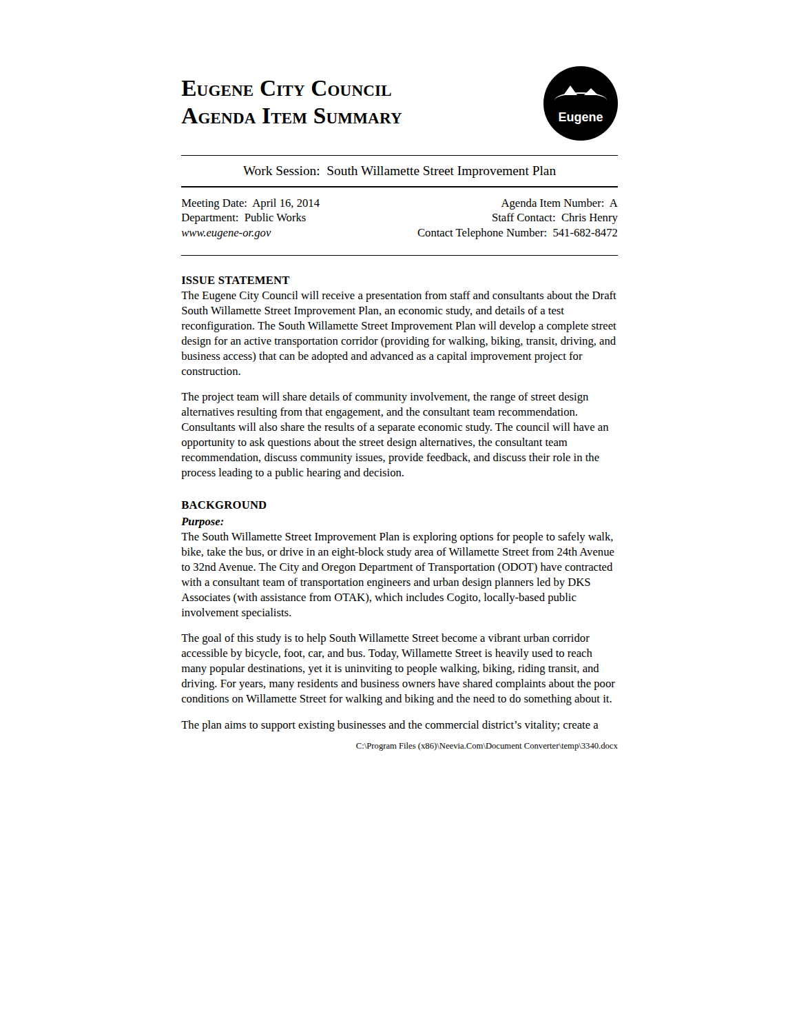Eugene City CouncilAgenda Item Summary
Eugene
Work Session: South Willamette Street Improvement Plan
Meeting Date: April 16, 2014
Department: Public Works
www.eugene-or.gov
Agenda Item Number: A
Staff Contact: Chris Henry
Contact Telephone Number: 541-682-8472
ISSUE STATEMENT
The Eugene City Council will receive a presentation from staff and consultants about the Draft South Willamette Street Improvement Plan, an economic study, and details of a test reconfiguration. The South Willamette Street Improvement Plan will develop a complete street design for an active transportation corridor (providing for walking, biking, transit, driving, and business access) that can be adopted and advanced as a capital improvement project for construction.
The project team will share details of community involvement, the range of street design alternatives resulting from that engagement, and the consultant team recommendation. Consultants will also share the results of a separate economic study. The council will have an opportunity to ask questions about the street design alternatives, the consultant team recommendation, discuss community issues, provide feedback, and discuss their role in the process leading to a public hearing and decision.
BACKGROUND
Purpose:
The South Willamette Street Improvement Plan is exploring options for people to safely walk, bike, take the bus, or drive in an eight-block study area of Willamette Street from 24th Avenue to 32nd Avenue. The City and Oregon Department of Transportation (ODOT) have contracted with a consultant team of transportation engineers and urban design planners led by DKS Associates (with assistance from OTAK), which includes Cogito, locally-based public involvement specialists.
The goal of this study is to help South Willamette Street become a vibrant urban corridor accessible by bicycle, foot, car, and bus. Today, Willamette Street is heavily used to reach many popular destinations, yet it is uninviting to people walking, biking, riding transit, and driving. For years, many residents and business owners have shared complaints about the poor conditions on Willamette Street for walking and biking and the need to do something about it.
The plan aims to support existing businesses and the commercial district’s vitality; create a
C:\Program Files (x86)\Neevia.Com\Document Converter\temp\3340.docx